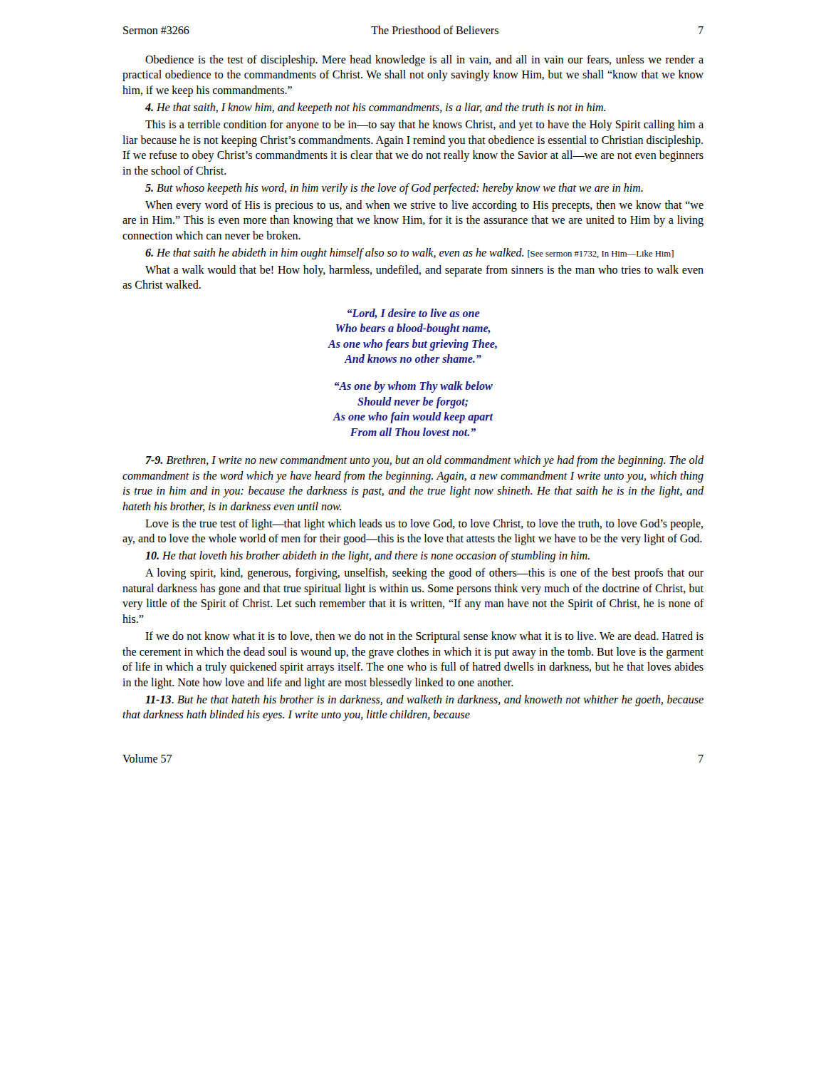Sermon #3266
The Priesthood of Believers
7
Obedience is the test of discipleship. Mere head knowledge is all in vain, and all in vain our fears, unless we render a practical obedience to the commandments of Christ. We shall not only savingly know Him, but we shall “know that we know him, if we keep his commandments.”
4. He that saith, I know him, and keepeth not his commandments, is a liar, and the truth is not in him.
This is a terrible condition for anyone to be in—to say that he knows Christ, and yet to have the Holy Spirit calling him a liar because he is not keeping Christ’s commandments. Again I remind you that obedience is essential to Christian discipleship. If we refuse to obey Christ’s commandments it is clear that we do not really know the Savior at all—we are not even beginners in the school of Christ.
5. But whoso keepeth his word, in him verily is the love of God perfected: hereby know we that we are in him.
When every word of His is precious to us, and when we strive to live according to His precepts, then we know that “we are in Him.” This is even more than knowing that we know Him, for it is the assurance that we are united to Him by a living connection which can never be broken.
6. He that saith he abideth in him ought himself also so to walk, even as he walked. [See sermon #1732, In Him—Like Him]
What a walk would that be! How holy, harmless, undefiled, and separate from sinners is the man who tries to walk even as Christ walked.
“Lord, I desire to live as one
Who bears a blood-bought name,
As one who fears but grieving Thee,
And knows no other shame.”
“As one by whom Thy walk below
Should never be forgot;
As one who fain would keep apart
From all Thou lovest not.”
7-9. Brethren, I write no new commandment unto you, but an old commandment which ye had from the beginning. The old commandment is the word which ye have heard from the beginning. Again, a new commandment I write unto you, which thing is true in him and in you: because the darkness is past, and the true light now shineth. He that saith he is in the light, and hateth his brother, is in darkness even until now.
Love is the true test of light—that light which leads us to love God, to love Christ, to love the truth, to love God’s people, ay, and to love the whole world of men for their good—this is the love that attests the light we have to be the very light of God.
10. He that loveth his brother abideth in the light, and there is none occasion of stumbling in him.
A loving spirit, kind, generous, forgiving, unselfish, seeking the good of others—this is one of the best proofs that our natural darkness has gone and that true spiritual light is within us. Some persons think very much of the doctrine of Christ, but very little of the Spirit of Christ. Let such remember that it is written, “If any man have not the Spirit of Christ, he is none of his.”
If we do not know what it is to love, then we do not in the Scriptural sense know what it is to live. We are dead. Hatred is the cerement in which the dead soul is wound up, the grave clothes in which it is put away in the tomb. But love is the garment of life in which a truly quickened spirit arrays itself. The one who is full of hatred dwells in darkness, but he that loves abides in the light. Note how love and life and light are most blessedly linked to one another.
11-13. But he that hateth his brother is in darkness, and walketh in darkness, and knoweth not whither he goeth, because that darkness hath blinded his eyes. I write unto you, little children, because
Volume 57
7